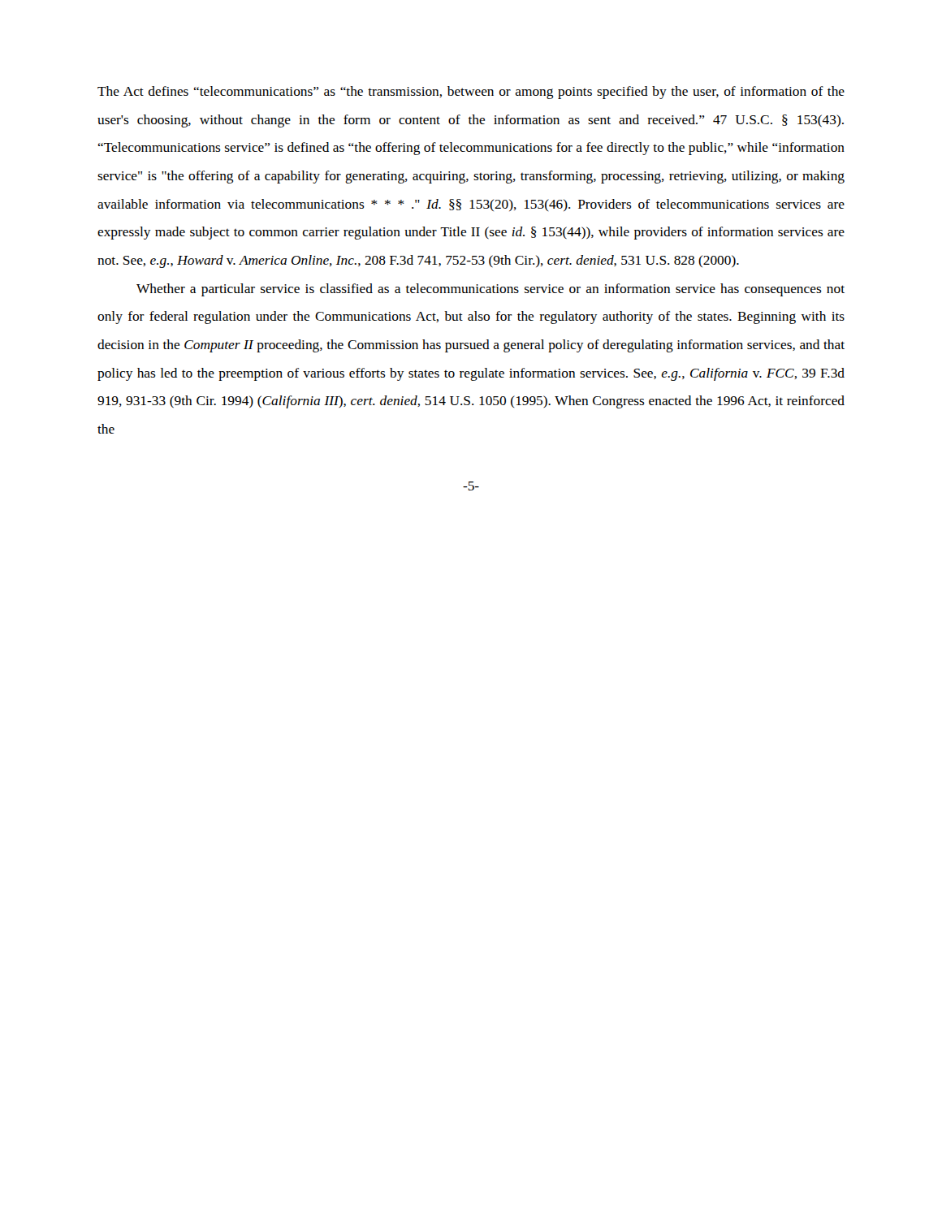The Act defines “telecommunications” as “the transmission, between or among points specified by the user, of information of the user's choosing, without change in the form or content of the information as sent and received.” 47 U.S.C. § 153(43). “Telecommunications service” is defined as “the offering of telecommunications for a fee directly to the public,” while “information service" is "the offering of a capability for generating, acquiring, storing, transforming, processing, retrieving, utilizing, or making available information via telecommunications * * * ." Id. §§ 153(20), 153(46). Providers of telecommunications services are expressly made subject to common carrier regulation under Title II (see id. § 153(44)), while providers of information services are not. See, e.g., Howard v. America Online, Inc., 208 F.3d 741, 752-53 (9th Cir.), cert. denied, 531 U.S. 828 (2000).
Whether a particular service is classified as a telecommunications service or an information service has consequences not only for federal regulation under the Communications Act, but also for the regulatory authority of the states. Beginning with its decision in the Computer II proceeding, the Commission has pursued a general policy of deregulating information services, and that policy has led to the preemption of various efforts by states to regulate information services. See, e.g., California v. FCC, 39 F.3d 919, 931-33 (9th Cir. 1994) (California III), cert. denied, 514 U.S. 1050 (1995). When Congress enacted the 1996 Act, it reinforced the
-5-